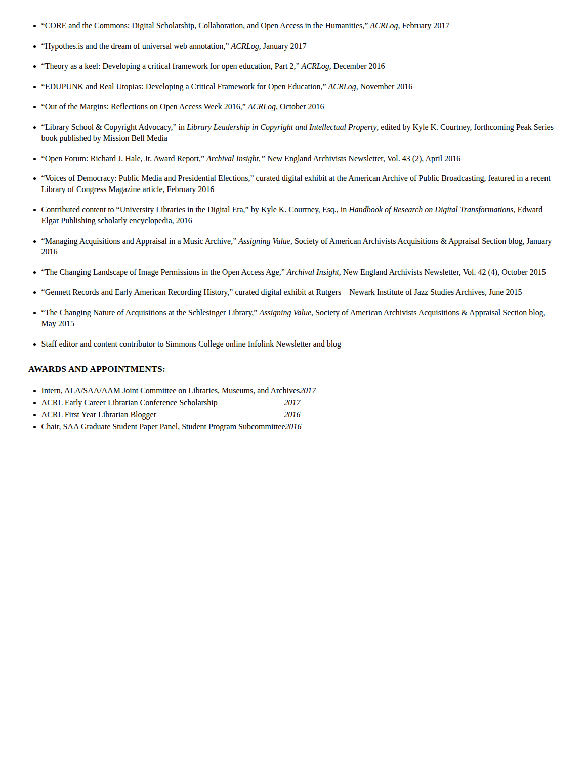“CORE and the Commons: Digital Scholarship, Collaboration, and Open Access in the Humanities,” ACRLog, February 2017
“Hypothes.is and the dream of universal web annotation,” ACRLog, January 2017
“Theory as a keel: Developing a critical framework for open education, Part 2,” ACRLog, December 2016
“EDUPUNK and Real Utopias: Developing a Critical Framework for Open Education,” ACRLog, November 2016
“Out of the Margins: Reflections on Open Access Week 2016,” ACRLog, October 2016
“Library School & Copyright Advocacy,” in Library Leadership in Copyright and Intellectual Property, edited by Kyle K. Courtney, forthcoming Peak Series book published by Mission Bell Media
“Open Forum: Richard J. Hale, Jr. Award Report,” Archival Insight,” New England Archivists Newsletter, Vol. 43 (2), April 2016
“Voices of Democracy: Public Media and Presidential Elections,” curated digital exhibit at the American Archive of Public Broadcasting, featured in a recent Library of Congress Magazine article, February 2016
Contributed content to “University Libraries in the Digital Era,” by Kyle K. Courtney, Esq., in Handbook of Research on Digital Transformations, Edward Elgar Publishing scholarly encyclopedia, 2016
“Managing Acquisitions and Appraisal in a Music Archive,” Assigning Value, Society of American Archivists Acquisitions & Appraisal Section blog, January 2016
“The Changing Landscape of Image Permissions in the Open Access Age,” Archival Insight, New England Archivists Newsletter, Vol. 42 (4), October 2015
“Gennett Records and Early American Recording History,” curated digital exhibit at Rutgers – Newark Institute of Jazz Studies Archives, June 2015
“The Changing Nature of Acquisitions at the Schlesinger Library,” Assigning Value, Society of American Archivists Acquisitions & Appraisal Section blog, May 2015
Staff editor and content contributor to Simmons College online Infolink Newsletter and blog
AWARDS AND APPOINTMENTS:
Intern, ALA/SAA/AAM Joint Committee on Libraries, Museums, and Archives 2017
ACRL Early Career Librarian Conference Scholarship 2017
ACRL First Year Librarian Blogger 2016
Chair, SAA Graduate Student Paper Panel, Student Program Subcommittee 2016